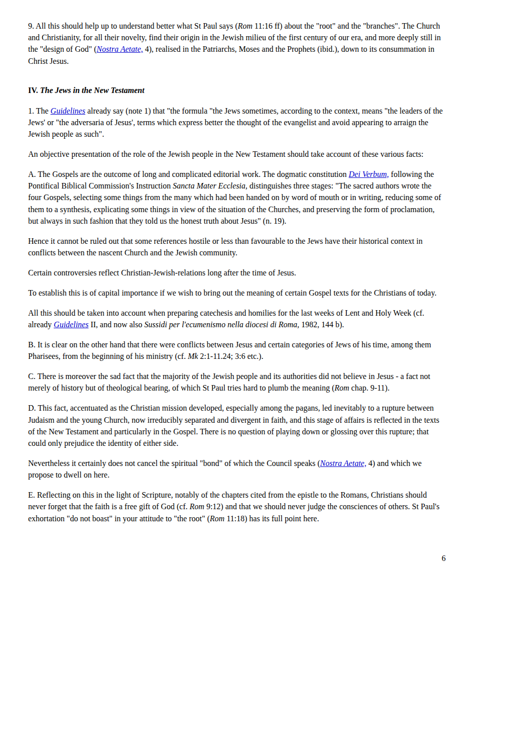9. All this should help up to understand better what St Paul says (Rom 11:16 ff) about the "root" and the "branches". The Church and Christianity, for all their novelty, find their origin in the Jewish milieu of the first century of our era, and more deeply still in the "design of God" (Nostra Aetate, 4), realised in the Patriarchs, Moses and the Prophets (ibid.), down to its consummation in Christ Jesus.
IV. The Jews in the New Testament
1. The Guidelines already say (note 1) that "the formula "the Jews sometimes, according to the context, means "the leaders of the Jews' or "the adversaria of Jesus', terms which express better the thought of the evangelist and avoid appearing to arraign the Jewish people as such".
An objective presentation of the role of the Jewish people in the New Testament should take account of these various facts:
A. The Gospels are the outcome of long and complicated editorial work. The dogmatic constitution Dei Verbum, following the Pontifical Biblical Commission's Instruction Sancta Mater Ecclesia, distinguishes three stages: "The sacred authors wrote the four Gospels, selecting some things from the many which had been handed on by word of mouth or in writing, reducing some of them to a synthesis, explicating some things in view of the situation of the Churches, and preserving the form of proclamation, but always in such fashion that they told us the honest truth about Jesus" (n. 19).
Hence it cannot be ruled out that some references hostile or less than favourable to the Jews have their historical context in conflicts between the nascent Church and the Jewish community.
Certain controversies reflect Christian-Jewish-relations long after the time of Jesus.
To establish this is of capital importance if we wish to bring out the meaning of certain Gospel texts for the Christians of today.
All this should be taken into account when preparing catechesis and homilies for the last weeks of Lent and Holy Week (cf. already Guidelines II, and now also Sussidi per l'ecumenismo nella diocesi di Roma, 1982, 144 b).
B. It is clear on the other hand that there were conflicts between Jesus and certain categories of Jews of his time, among them Pharisees, from the beginning of his ministry (cf. Mk 2:1-11.24; 3:6 etc.).
C. There is moreover the sad fact that the majority of the Jewish people and its authorities did not believe in Jesus - a fact not merely of history but of theological bearing, of which St Paul tries hard to plumb the meaning (Rom chap. 9-11).
D. This fact, accentuated as the Christian mission developed, especially among the pagans, led inevitably to a rupture between Judaism and the young Church, now irreducibly separated and divergent in faith, and this stage of affairs is reflected in the texts of the New Testament and particularly in the Gospel. There is no question of playing down or glossing over this rupture; that could only prejudice the identity of either side.
Nevertheless it certainly does not cancel the spiritual "bond" of which the Council speaks (Nostra Aetate, 4) and which we propose to dwell on here.
E. Reflecting on this in the light of Scripture, notably of the chapters cited from the epistle to the Romans, Christians should never forget that the faith is a free gift of God (cf. Rom 9:12) and that we should never judge the consciences of others. St Paul's exhortation "do not boast" in your attitude to "the root" (Rom 11:18) has its full point here.
6